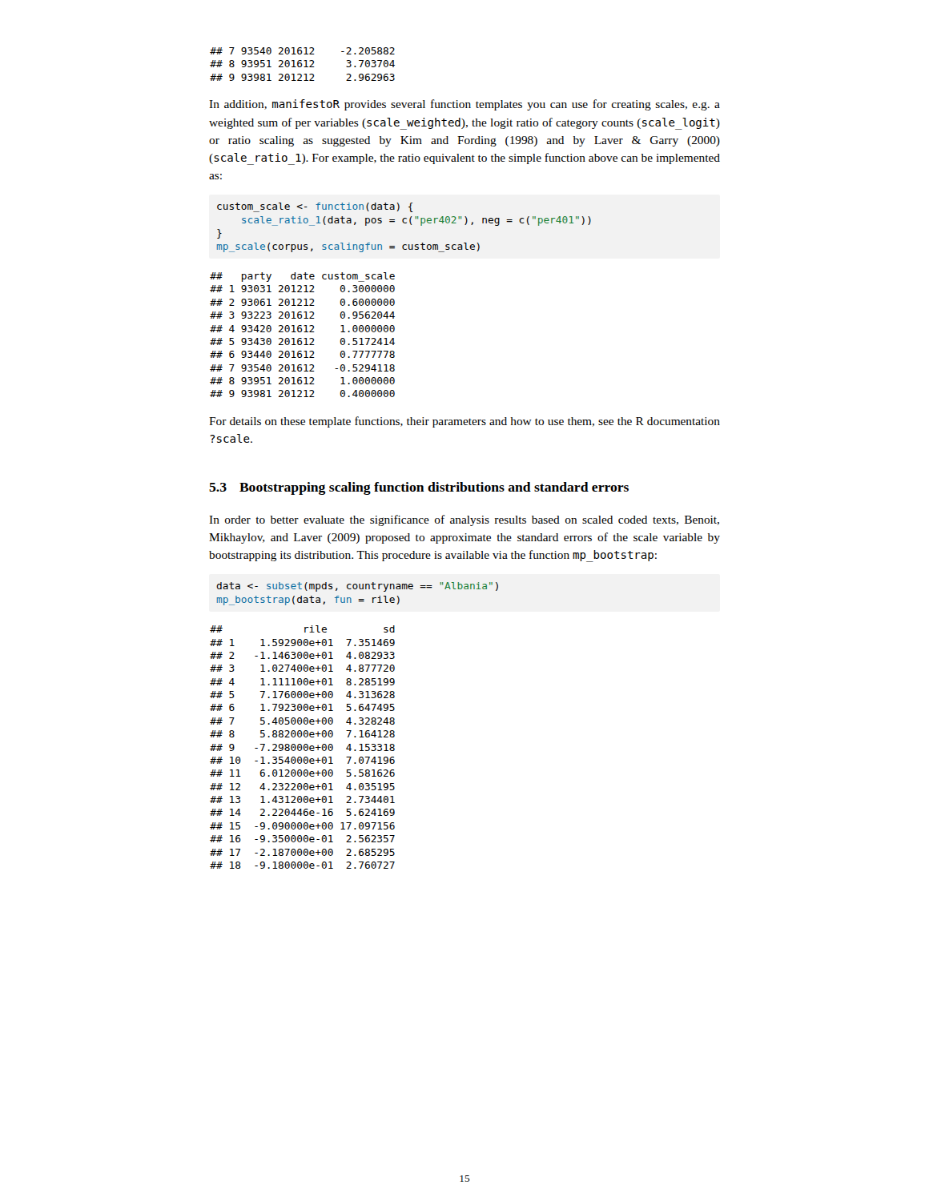## 7 93540 201612    -2.205882
## 8 93951 201612     3.703704
## 9 93981 201212     2.962963
In addition, manifestoR provides several function templates you can use for creating scales, e.g. a weighted sum of per variables (scale_weighted), the logit ratio of category counts (scale_logit) or ratio scaling as suggested by Kim and Fording (1998) and by Laver & Garry (2000) (scale_ratio_1). For example, the ratio equivalent to the simple function above can be implemented as:
custom_scale <- function(data) {
    scale_ratio_1(data, pos = c("per402"), neg = c("per401"))
}
mp_scale(corpus, scalingfun = custom_scale)
##   party   date custom_scale
## 1 93031 201212    0.3000000
## 2 93061 201212    0.6000000
## 3 93223 201612    0.9562044
## 4 93420 201612    1.0000000
## 5 93430 201612    0.5172414
## 6 93440 201612    0.7777778
## 7 93540 201612   -0.5294118
## 8 93951 201612    1.0000000
## 9 93981 201212    0.4000000
For details on these template functions, their parameters and how to use them, see the R documentation ?scale.
5.3 Bootstrapping scaling function distributions and standard errors
In order to better evaluate the significance of analysis results based on scaled coded texts, Benoit, Mikhaylov, and Laver (2009) proposed to approximate the standard errors of the scale variable by bootstrapping its distribution. This procedure is available via the function mp_bootstrap:
data <- subset(mpds, countryname == "Albania")
mp_bootstrap(data, fun = rile)
##             rile         sd
## 1    1.592900e+01  7.351469
## 2   -1.146300e+01  4.082933
## 3    1.027400e+01  4.877720
## 4    1.111100e+01  8.285199
## 5    7.176000e+00  4.313628
## 6    1.792300e+01  5.647495
## 7    5.405000e+00  4.328248
## 8    5.882000e+00  7.164128
## 9   -7.298000e+00  4.153318
## 10  -1.354000e+01  7.074196
## 11   6.012000e+00  5.581626
## 12   4.232200e+01  4.035195
## 13   1.431200e+01  2.734401
## 14   2.220446e-16  5.624169
## 15  -9.090000e+00 17.097156
## 16  -9.350000e-01  2.562357
## 17  -2.187000e+00  2.685295
## 18  -9.180000e-01  2.760727
15